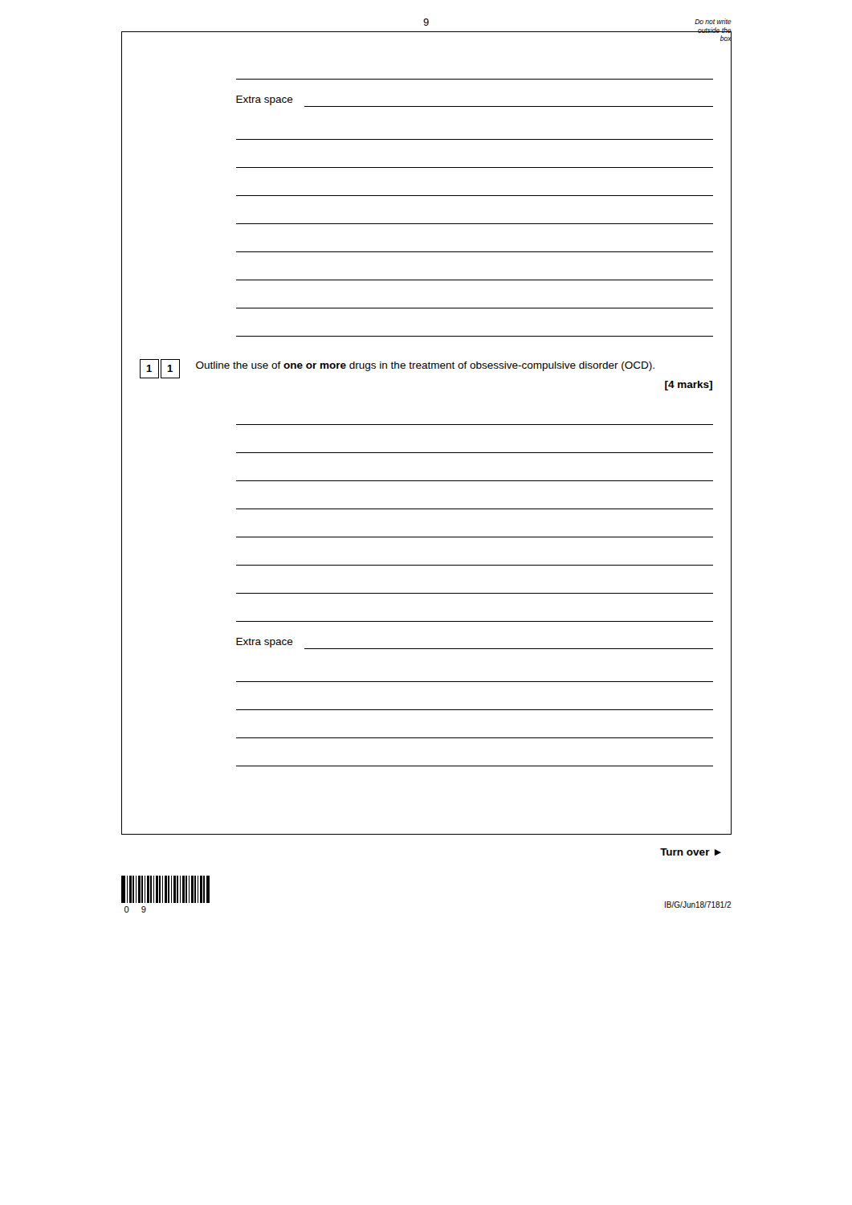Do not write
outside the
box
9
Extra space
11
Outline the use of one or more drugs in the treatment of obsessive-compulsive disorder (OCD).
[4 marks]
Extra space
Turn over ►
0 9
IB/G/Jun18/7181/2